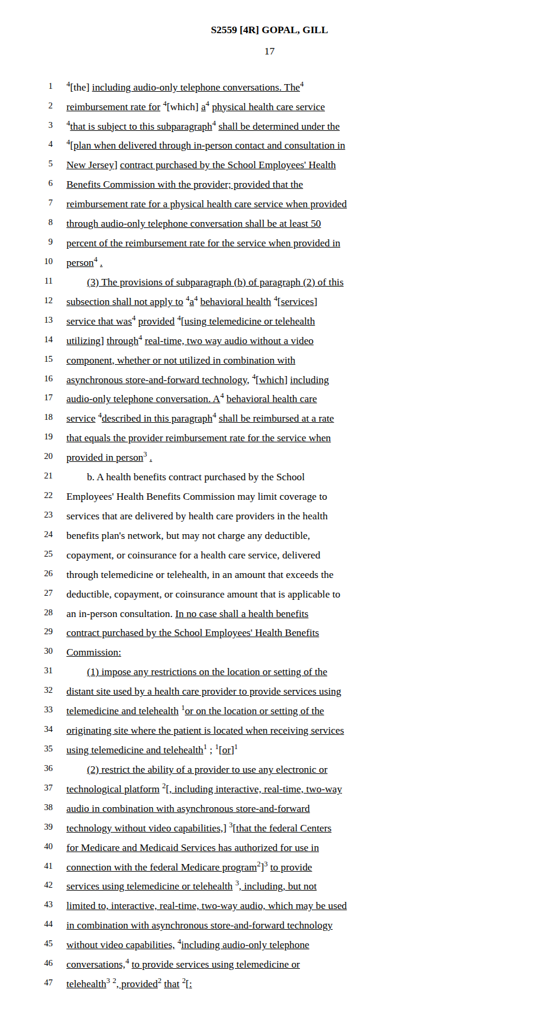S2559 [4R] GOPAL, GILL
17
4[the] including audio-only telephone conversations. The4
reimbursement rate for 4[which] a4 physical health care service
4that is subject to this subparagraph4 shall be determined under the
4[plan when delivered through in-person contact and consultation in
New Jersey] contract purchased by the School Employees' Health
Benefits Commission with the provider; provided that the
reimbursement rate for a physical health care service when provided
through audio-only telephone conversation shall be at least 50
percent of the reimbursement rate for the service when provided in
person4 .
(3) The provisions of subparagraph (b) of paragraph (2) of this
subsection shall not apply to 4a4 behavioral health 4[services]
service that was4 provided 4[using telemedicine or telehealth
utilizing] through4 real-time, two way audio without a video
component, whether or not utilized in combination with
asynchronous store-and-forward technology, 4[which] including
audio-only telephone conversation. A4 behavioral health care
service 4described in this paragraph4 shall be reimbursed at a rate
that equals the provider reimbursement rate for the service when
provided in person3 .
b. A health benefits contract purchased by the School
Employees' Health Benefits Commission may limit coverage to
services that are delivered by health care providers in the health
benefits plan's network, but may not charge any deductible,
copayment, or coinsurance for a health care service, delivered
through telemedicine or telehealth, in an amount that exceeds the
deductible, copayment, or coinsurance amount that is applicable to
an in-person consultation. In no case shall a health benefits
contract purchased by the School Employees' Health Benefits
Commission:
(1) impose any restrictions on the location or setting of the
distant site used by a health care provider to provide services using
telemedicine and telehealth 1or on the location or setting of the
originating site where the patient is located when receiving services
using telemedicine and telehealth1 ; 1[or]1
(2) restrict the ability of a provider to use any electronic or
technological platform 2[, including interactive, real-time, two-way
audio in combination with asynchronous store-and-forward
technology without video capabilities,] 3[that the federal Centers
for Medicare and Medicaid Services has authorized for use in
connection with the federal Medicare program2]3 to provide
services using telemedicine or telehealth 3, including, but not
limited to, interactive, real-time, two-way audio, which may be used
in combination with asynchronous store-and-forward technology
without video capabilities, 4including audio-only telephone
conversations,4 to provide services using telemedicine or
telehealth3 2, provided2 that 2[: